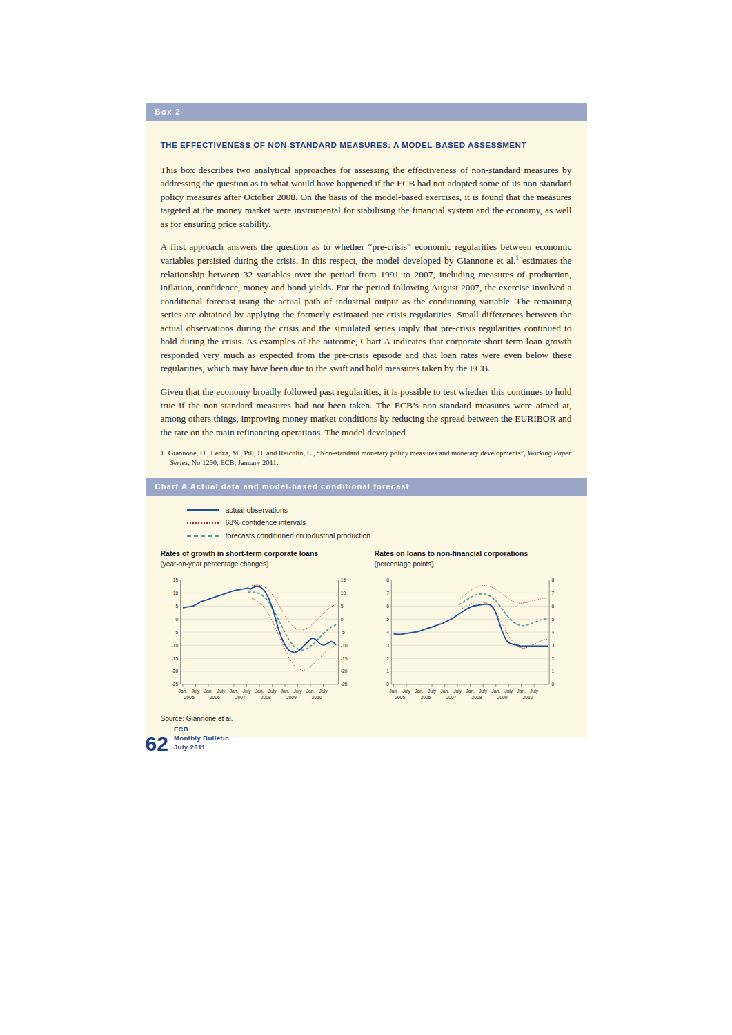Box 2
The effectiveness of non-standard measures: a model-based assessment
This box describes two analytical approaches for assessing the effectiveness of non-standard measures by addressing the question as to what would have happened if the ECB had not adopted some of its non-standard policy measures after October 2008. On the basis of the model-based exercises, it is found that the measures targeted at the money market were instrumental for stabilising the financial system and the economy, as well as for ensuring price stability.
A first approach answers the question as to whether “pre-crisis” economic regularities between economic variables persisted during the crisis. In this respect, the model developed by Giannone et al.1 estimates the relationship between 32 variables over the period from 1991 to 2007, including measures of production, inflation, confidence, money and bond yields. For the period following August 2007, the exercise involved a conditional forecast using the actual path of industrial output as the conditioning variable. The remaining series are obtained by applying the formerly estimated pre-crisis regularities. Small differences between the actual observations during the crisis and the simulated series imply that pre-crisis regularities continued to hold during the crisis. As examples of the outcome, Chart A indicates that corporate short-term loan growth responded very much as expected from the pre-crisis episode and that loan rates were even below these regularities, which may have been due to the swift and bold measures taken by the ECB.
Given that the economy broadly followed past regularities, it is possible to test whether this continues to hold true if the non-standard measures had not been taken. The ECB’s non-standard measures were aimed at, among others things, improving money market conditions by reducing the spread between the EURIBOR and the rate on the main refinancing operations. The model developed
1 Giannone, D., Lenza, M., Pill, H. and Reichlin, L., “Non-standard monetary policy measures and monetary developments”, Working Paper Series, No 1290, ECB, January 2011.
Chart A Actual data and model-based conditional forecast
actual observations
68% confidence intervals
forecasts conditioned on industrial production
Rates of growth in short-term corporate loans
(year-on-year percentage changes)
15 10 5 0 -5 -10 -15 -20 -25 15 10 5 0 -5 -10 -15 -20 -25 Jan. July Jan. July Jan. July Jan. July Jan. July Jan. July 2005 2006 2007 2008 2009 2010
Rates on loans to non-financial corporations
(percentage points)
8 7 6 5 4 3 2 1 0 8 7 6 5 4 3 2 1 0 Jan. July Jan. July Jan. July Jan. July Jan. July Jan. July 2005 2006 2007 2008 2009 2010
Source: Giannone et al.
62
ECB
Monthly Bulletin
July 2011